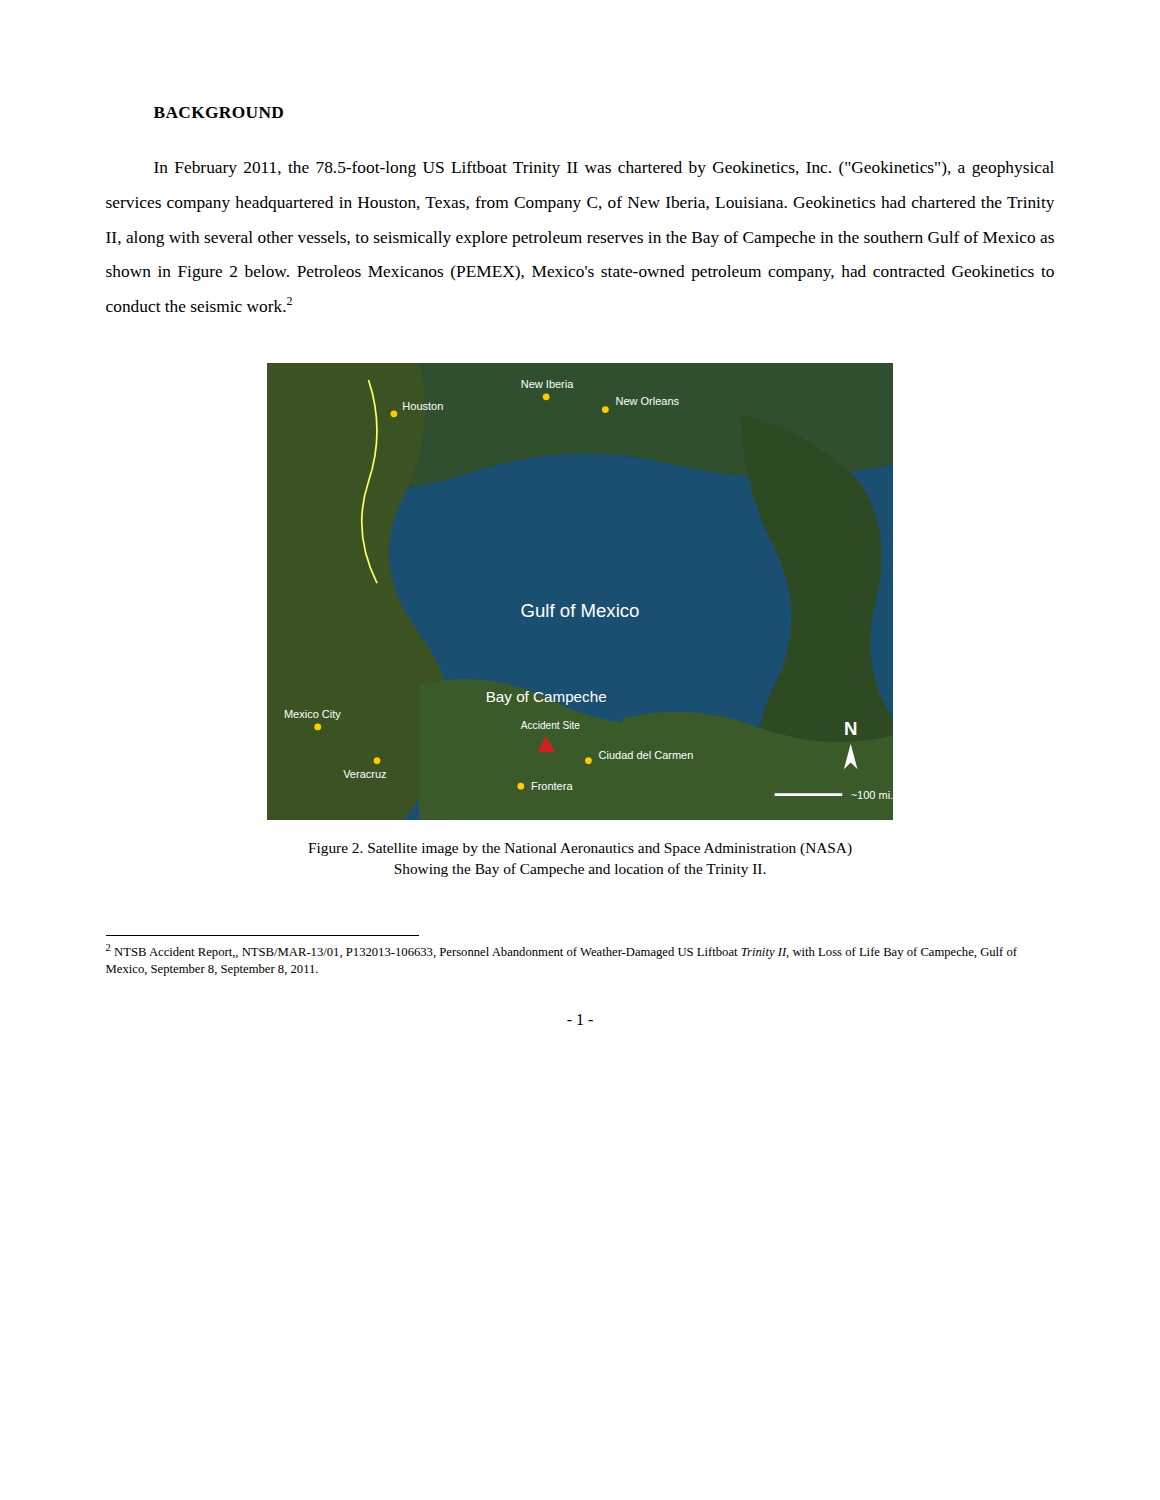BACKGROUND
In February 2011, the 78.5-foot-long US Liftboat Trinity II was chartered by Geokinetics, Inc. ("Geokinetics"), a geophysical services company headquartered in Houston, Texas, from Company C, of New Iberia, Louisiana. Geokinetics had chartered the Trinity II, along with several other vessels, to seismically explore petroleum reserves in the Bay of Campeche in the southern Gulf of Mexico as shown in Figure 2 below. Petroleos Mexicanos (PEMEX), Mexico's state-owned petroleum company, had contracted Geokinetics to conduct the seismic work.2
Figure 2. Satellite image by the National Aeronautics and Space Administration (NASA)
Showing the Bay of Campeche and location of the Trinity II.
2 NTSB Accident Report,, NTSB/MAR-13/01, P132013-106633, Personnel Abandonment of Weather-Damaged US Liftboat Trinity II, with Loss of Life Bay of Campeche, Gulf of Mexico, September 8, September 8, 2011.
- 1 -